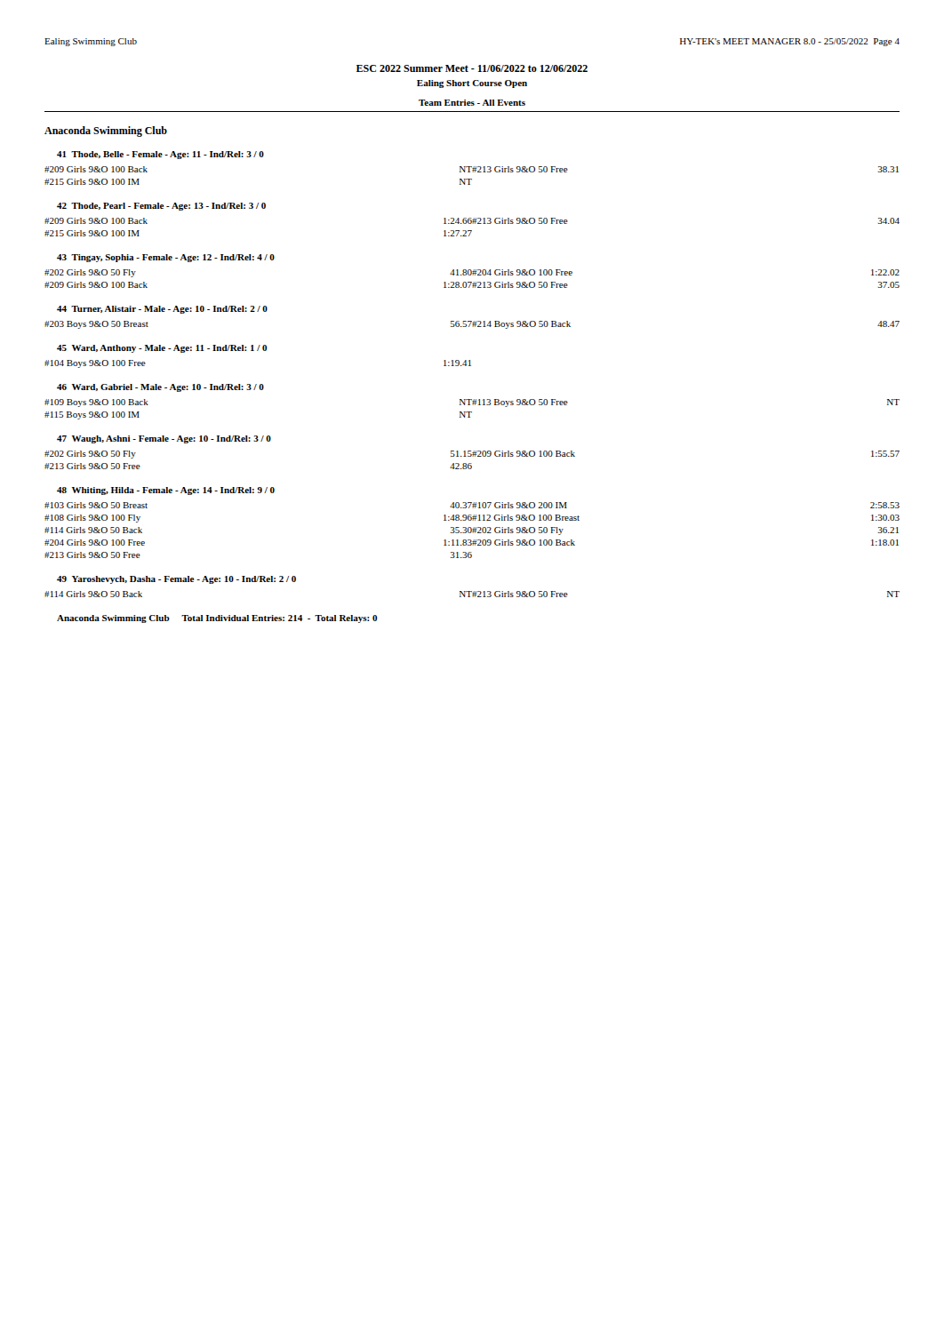Ealing Swimming Club
HY-TEK's MEET MANAGER 8.0 - 25/05/2022 Page 4
ESC 2022 Summer Meet - 11/06/2022 to 12/06/2022
Ealing Short Course Open
Team Entries - All Events
Anaconda Swimming Club
41 Thode, Belle - Female - Age: 11 - Ind/Rel: 3 / 0
| #209 Girls 9&O 100 Back | NT | #213 Girls 9&O 50 Free | 38.31 |
| #215 Girls 9&O 100 IM | NT | | |
42 Thode, Pearl - Female - Age: 13 - Ind/Rel: 3 / 0
| #209 Girls 9&O 100 Back | 1:24.66 | #213 Girls 9&O 50 Free | 34.04 |
| #215 Girls 9&O 100 IM | 1:27.27 | | |
43 Tingay, Sophia - Female - Age: 12 - Ind/Rel: 4 / 0
| #202 Girls 9&O 50 Fly | 41.80 | #204 Girls 9&O 100 Free | 1:22.02 |
| #209 Girls 9&O 100 Back | 1:28.07 | #213 Girls 9&O 50 Free | 37.05 |
44 Turner, Alistair - Male - Age: 10 - Ind/Rel: 2 / 0
| #203 Boys 9&O 50 Breast | 56.57 | #214 Boys 9&O 50 Back | 48.47 |
45 Ward, Anthony - Male - Age: 11 - Ind/Rel: 1 / 0
| #104 Boys 9&O 100 Free | 1:19.41 | | |
46 Ward, Gabriel - Male - Age: 10 - Ind/Rel: 3 / 0
| #109 Boys 9&O 100 Back | NT | #113 Boys 9&O 50 Free | NT |
| #115 Boys 9&O 100 IM | NT | | |
47 Waugh, Ashni - Female - Age: 10 - Ind/Rel: 3 / 0
| #202 Girls 9&O 50 Fly | 51.15 | #209 Girls 9&O 100 Back | 1:55.57 |
| #213 Girls 9&O 50 Free | 42.86 | | |
48 Whiting, Hilda - Female - Age: 14 - Ind/Rel: 9 / 0
| #103 Girls 9&O 50 Breast | 40.37 | #107 Girls 9&O 200 IM | 2:58.53 |
| #108 Girls 9&O 100 Fly | 1:48.96 | #112 Girls 9&O 100 Breast | 1:30.03 |
| #114 Girls 9&O 50 Back | 35.30 | #202 Girls 9&O 50 Fly | 36.21 |
| #204 Girls 9&O 100 Free | 1:11.83 | #209 Girls 9&O 100 Back | 1:18.01 |
| #213 Girls 9&O 50 Free | 31.36 | | |
49 Yaroshevych, Dasha - Female - Age: 10 - Ind/Rel: 2 / 0
| #114 Girls 9&O 50 Back | NT | #213 Girls 9&O 50 Free | NT |
Anaconda Swimming Club Total Individual Entries: 214 - Total Relays: 0